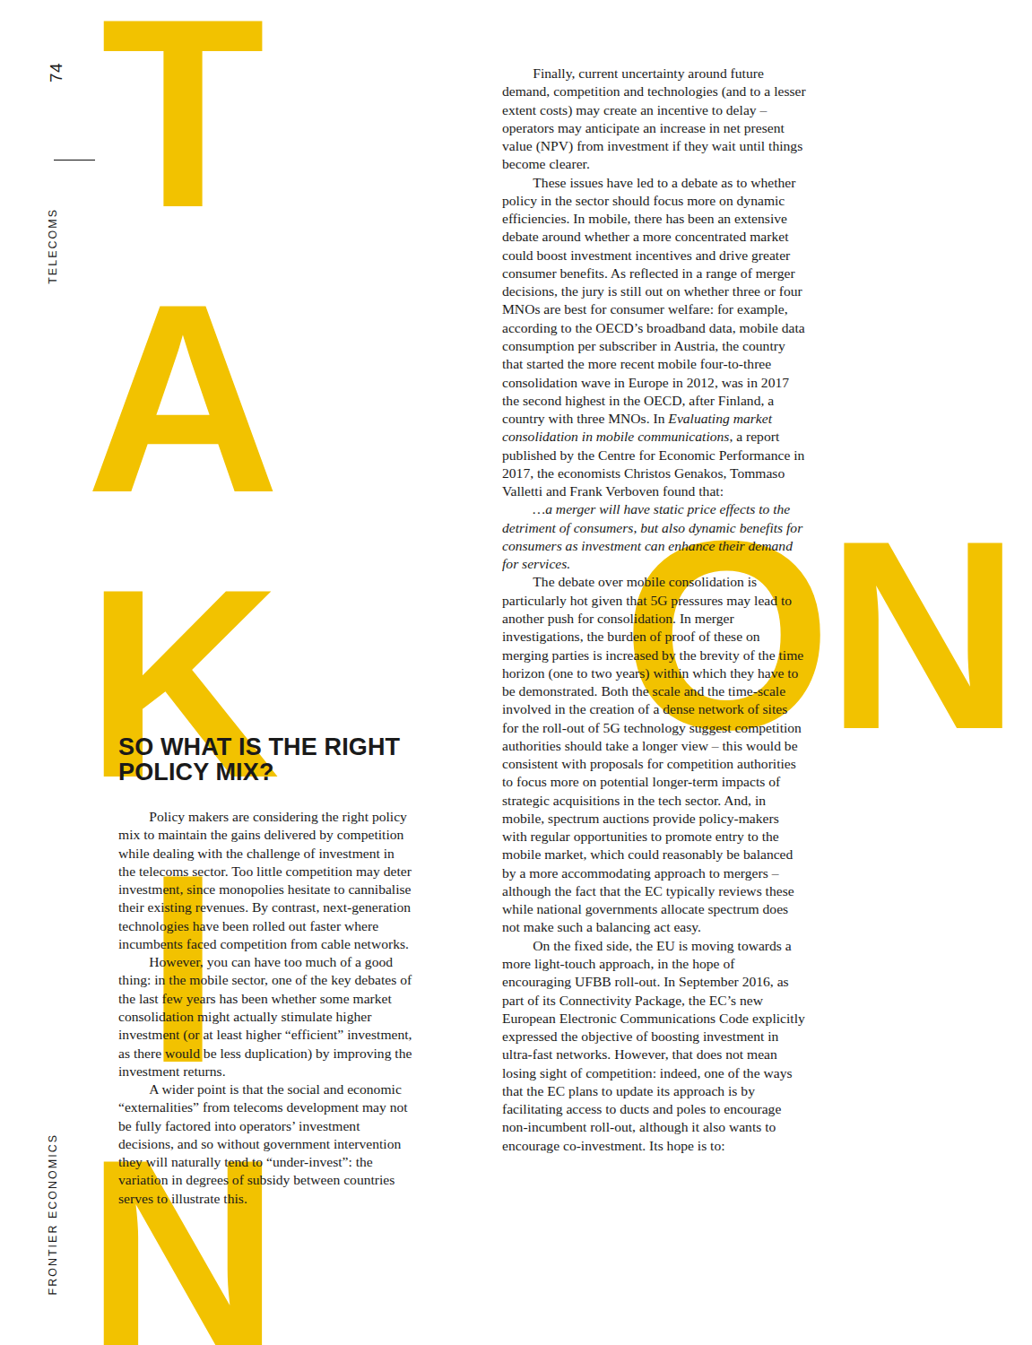TAKING
ON
74
Telecoms
Frontier Economics
Finally, current uncertainty around future demand, competition and technologies (and to a lesser extent costs) may create an incentive to delay – operators may anticipate an increase in net present value (NPV) from investment if they wait until things become clearer.
These issues have led to a debate as to whether policy in the sector should focus more on dynamic efficiencies. In mobile, there has been an extensive debate around whether a more concentrated market could boost investment incentives and drive greater consumer benefits. As reflected in a range of merger decisions, the jury is still out on whether three or four MNOs are best for consumer welfare: for example, according to the OECD’s broadband data, mobile data consumption per subscriber in Austria, the country that started the more recent mobile four-to-three consolidation wave in Europe in 2012, was in 2017 the second highest in the OECD, after Finland, a country with three MNOs. In Evaluating market consolidation in mobile communications, a report published by the Centre for Economic Performance in 2017, the economists Christos Genakos, Tommaso Valletti and Frank Verboven found that:
…a merger will have static price effects to the detriment of consumers, but also dynamic benefits for consumers as investment can enhance their demand for services.
The debate over mobile consolidation is particularly hot given that 5G pressures may lead to another push for consolidation. In merger investigations, the burden of proof of these on merging parties is increased by the brevity of the time horizon (one to two years) within which they have to be demonstrated. Both the scale and the time-scale involved in the creation of a dense network of sites for the roll-out of 5G technology suggest competition authorities should take a longer view – this would be consistent with proposals for competition authorities to focus more on potential longer-term impacts of strategic acquisitions in the tech sector. And, in mobile, spectrum auctions provide policy-makers with regular opportunities to promote entry to the mobile market, which could reasonably be balanced by a more accommodating approach to mergers – although the fact that the EC typically reviews these while national governments allocate spectrum does not make such a balancing act easy.
On the fixed side, the EU is moving towards a more light-touch approach, in the hope of encouraging UFBB roll-out. In September 2016, as part of its Connectivity Package, the EC’s new European Electronic Communications Code explicitly expressed the objective of boosting investment in ultra-fast networks. However, that does not mean losing sight of competition: indeed, one of the ways that the EC plans to update its approach is by facilitating access to ducts and poles to encourage non-incumbent roll-out, although it also wants to encourage co-investment. Its hope is to:
So what is the right
policy mix?
Policy makers are considering the right policy mix to maintain the gains delivered by competition while dealing with the challenge of investment in the telecoms sector. Too little competition may deter investment, since monopolies hesitate to cannibalise their existing revenues. By contrast, next-generation technologies have been rolled out faster where incumbents faced competition from cable networks.
However, you can have too much of a good thing: in the mobile sector, one of the key debates of the last few years has been whether some market consolidation might actually stimulate higher investment (or at least higher “efficient” investment, as there would be less duplication) by improving the investment returns.
A wider point is that the social and economic “externalities” from telecoms development may not be fully factored into operators’ investment decisions, and so without government intervention they will naturally tend to “under-invest”: the variation in degrees of subsidy between countries serves to illustrate this.